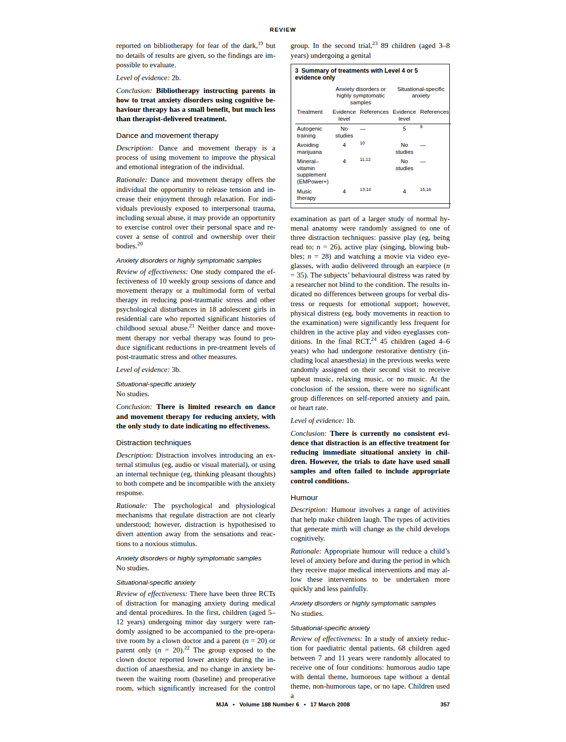REVIEW
reported on bibliotherapy for fear of the dark,19 but no details of results are given, so the findings are impossible to evaluate.
Level of evidence: 2b.
Conclusion: Bibliotherapy instructing parents in how to treat anxiety disorders using cognitive behaviour therapy has a small benefit, but much less than therapist-delivered treatment.
Dance and movement therapy
Description: Dance and movement therapy is a process of using movement to improve the physical and emotional integration of the individual.
Rationale: Dance and movement therapy offers the individual the opportunity to release tension and increase their enjoyment through relaxation. For individuals previously exposed to interpersonal trauma, including sexual abuse, it may provide an opportunity to exercise control over their personal space and recover a sense of control and ownership over their bodies.20
Anxiety disorders or highly symptomatic samples
Review of effectiveness: One study compared the effectiveness of 10 weekly group sessions of dance and movement therapy or a multimodal form of verbal therapy in reducing post-traumatic stress and other psychological disturbances in 18 adolescent girls in residential care who reported significant histories of childhood sexual abuse.21 Neither dance and movement therapy nor verbal therapy was found to produce significant reductions in pre-treatment levels of post-traumatic stress and other measures.
Level of evidence: 3b.
Situational-specific anxiety
No studies.
Conclusion: There is limited research on dance and movement therapy for reducing anxiety, with the only study to date indicating no effectiveness.
Distraction techniques
Description: Distraction involves introducing an external stimulus (eg, audio or visual material), or using an internal technique (eg, thinking pleasant thoughts) to both compete and be incompatible with the anxiety response.
Rationale: The psychological and physiological mechanisms that regulate distraction are not clearly understood; however, distraction is hypothesised to divert attention away from the sensations and reactions to a noxious stimulus.
Anxiety disorders or highly symptomatic samples
No studies.
Situational-specific anxiety
Review of effectiveness: There have been three RCTs of distraction for managing anxiety during medical and dental procedures. In the first, children (aged 5–12 years) undergoing minor day surgery were randomly assigned to be accompanied to the pre-operative room by a clown doctor and a parent (n = 20) or parent only (n = 20).22 The group exposed to the clown doctor reported lower anxiety during the induction of anaesthesia, and no change in anxiety between the waiting room (baseline) and preoperative room, which significantly increased for the control group. In the second trial,23 89 children (aged 3–8 years) undergoing a genital
3 Summary of treatments with Level 4 or 5 evidence only
| | Anxiety disorders or highly symptomatic samples | Situational-specific anxiety |
| --- | --- | --- |
| Treatment | Evidence level | References | Evidence level | References |
| Autogenic training | No studies | — | 5 | 9 |
| Avoiding marijuana | 4 | 10 | No studies | — |
| Mineral–vitamin supplement (EMPower+) | 4 | 11,12 | No studies | — |
| Music therapy | 4 | 13,14 | 4 | 15,16 |
examination as part of a larger study of normal hymenal anatomy were randomly assigned to one of three distraction techniques: passive play (eg, being read to; n = 26), active play (singing, blowing bubbles; n = 28) and watching a movie via video eyeglasses, with audio delivered through an earpiece (n = 35). The subjects’ behavioural distress was rated by a researcher not blind to the condition. The results indicated no differences between groups for verbal distress or requests for emotional support; however, physical distress (eg, body movements in reaction to the examination) were significantly less frequent for children in the active play and video eyeglasses conditions. In the final RCT,24 45 children (aged 4–6 years) who had undergone restorative dentistry (including local anaesthesia) in the previous weeks were randomly assigned on their second visit to receive upbeat music, relaxing music, or no music. At the conclusion of the session, there were no significant group differences on self-reported anxiety and pain, or heart rate.
Level of evidence: 1b.
Conclusion: There is currently no consistent evidence that distraction is an effective treatment for reducing immediate situational anxiety in children. However, the trials to date have used small samples and often failed to include appropriate control conditions.
Humour
Description: Humour involves a range of activities that help make children laugh. The types of activities that generate mirth will change as the child develops cognitively.
Rationale: Appropriate humour will reduce a child’s level of anxiety before and during the period in which they receive major medical interventions and may allow these interventions to be undertaken more quickly and less painfully.
Anxiety disorders or highly symptomatic samples
No studies.
Situational-specific anxiety
Review of effectiveness: In a study of anxiety reduction for paediatric dental patients, 68 children aged between 7 and 11 years were randomly allocated to receive one of four conditions: humorous audio tape with dental theme, humorous tape without a dental theme, non-humorous tape, or no tape. Children used a
MJA • Volume 188 Number 6 • 17 March 2008
357